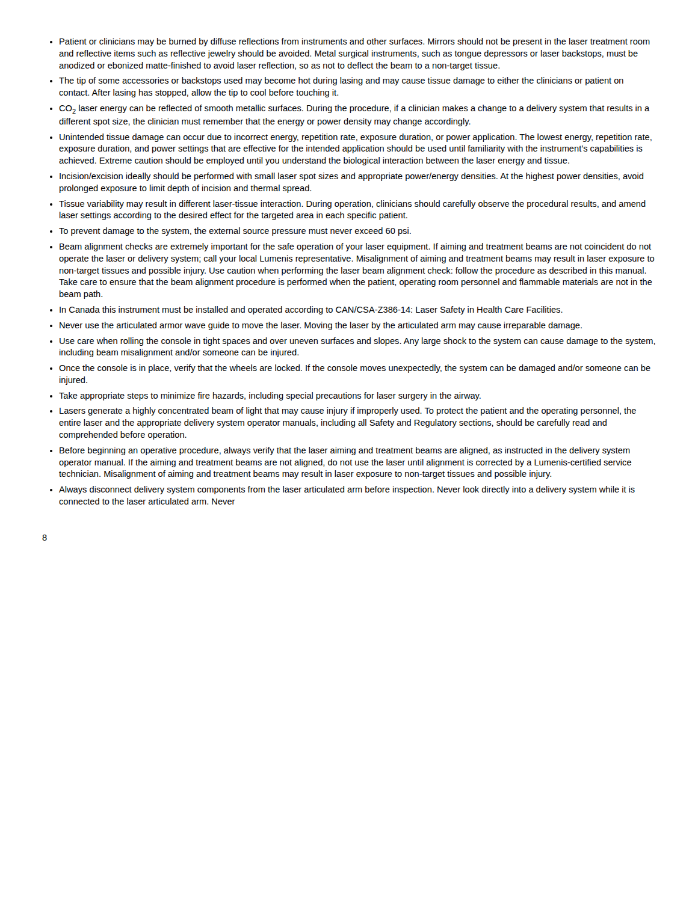Patient or clinicians may be burned by diffuse reflections from instruments and other surfaces. Mirrors should not be present in the laser treatment room and reflective items such as reflective jewelry should be avoided. Metal surgical instruments, such as tongue depressors or laser backstops, must be anodized or ebonized matte-finished to avoid laser reflection, so as not to deflect the beam to a non-target tissue.
The tip of some accessories or backstops used may become hot during lasing and may cause tissue damage to either the clinicians or patient on contact. After lasing has stopped, allow the tip to cool before touching it.
CO2 laser energy can be reflected of smooth metallic surfaces. During the procedure, if a clinician makes a change to a delivery system that results in a different spot size, the clinician must remember that the energy or power density may change accordingly.
Unintended tissue damage can occur due to incorrect energy, repetition rate, exposure duration, or power application. The lowest energy, repetition rate, exposure duration, and power settings that are effective for the intended application should be used until familiarity with the instrument’s capabilities is achieved. Extreme caution should be employed until you understand the biological interaction between the laser energy and tissue.
Incision/excision ideally should be performed with small laser spot sizes and appropriate power/energy densities. At the highest power densities, avoid prolonged exposure to limit depth of incision and thermal spread.
Tissue variability may result in different laser-tissue interaction. During operation, clinicians should carefully observe the procedural results, and amend laser settings according to the desired effect for the targeted area in each specific patient.
To prevent damage to the system, the external source pressure must never exceed 60 psi.
Beam alignment checks are extremely important for the safe operation of your laser equipment. If aiming and treatment beams are not coincident do not operate the laser or delivery system; call your local Lumenis representative. Misalignment of aiming and treatment beams may result in laser exposure to non-target tissues and possible injury. Use caution when performing the laser beam alignment check: follow the procedure as described in this manual. Take care to ensure that the beam alignment procedure is performed when the patient, operating room personnel and flammable materials are not in the beam path.
In Canada this instrument must be installed and operated according to CAN/CSA-Z386-14: Laser Safety in Health Care Facilities.
Never use the articulated armor wave guide to move the laser. Moving the laser by the articulated arm may cause irreparable damage.
Use care when rolling the console in tight spaces and over uneven surfaces and slopes. Any large shock to the system can cause damage to the system, including beam misalignment and/or someone can be injured.
Once the console is in place, verify that the wheels are locked. If the console moves unexpectedly, the system can be damaged and/or someone can be injured.
Take appropriate steps to minimize fire hazards, including special precautions for laser surgery in the airway.
Lasers generate a highly concentrated beam of light that may cause injury if improperly used. To protect the patient and the operating personnel, the entire laser and the appropriate delivery system operator manuals, including all Safety and Regulatory sections, should be carefully read and comprehended before operation.
Before beginning an operative procedure, always verify that the laser aiming and treatment beams are aligned, as instructed in the delivery system operator manual. If the aiming and treatment beams are not aligned, do not use the laser until alignment is corrected by a Lumenis-certified service technician. Misalignment of aiming and treatment beams may result in laser exposure to non-target tissues and possible injury.
Always disconnect delivery system components from the laser articulated arm before inspection. Never look directly into a delivery system while it is connected to the laser articulated arm. Never
8